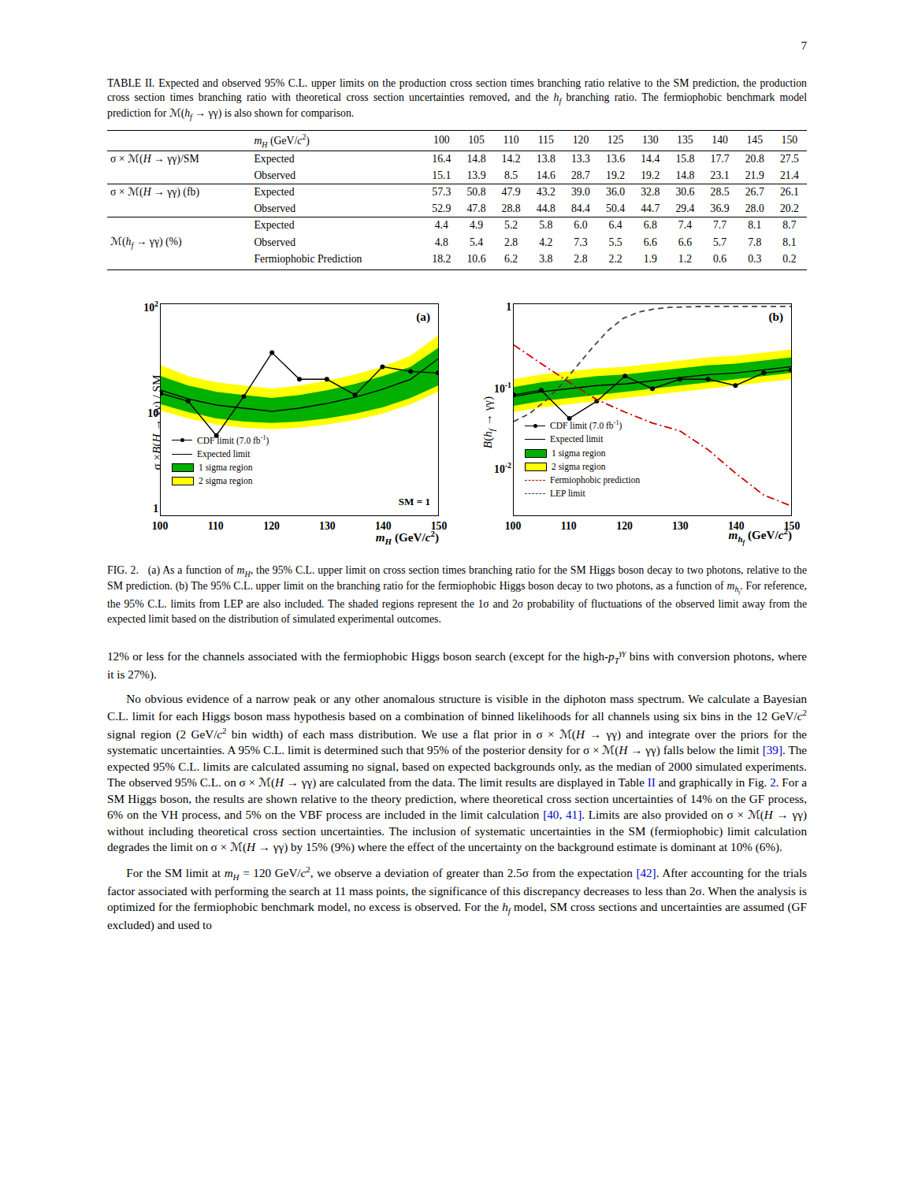7
TABLE II. Expected and observed 95% C.L. upper limits on the production cross section times branching ratio relative to the SM prediction, the production cross section times branching ratio with theoretical cross section uncertainties removed, and the hf branching ratio. The fermiophobic benchmark model prediction for ℳ(hf → γγ) is also shown for comparison.
| | m H (GeV/ c 2 ) | 100 | 105 | 110 | 115 | 120 | 125 | 130 | 135 | 140 | 145 | 150 |
| σ × ℳ( H → γγ)/SM | Expected | 16.4 | 14.8 | 14.2 | 13.8 | 13.3 | 13.6 | 14.4 | 15.8 | 17.7 | 20.8 | 27.5 |
| | Observed | 15.1 | 13.9 | 8.5 | 14.6 | 28.7 | 19.2 | 19.2 | 14.8 | 23.1 | 21.9 | 21.4 |
| σ × ℳ( H → γγ) (fb) | Expected | 57.3 | 50.8 | 47.9 | 43.2 | 39.0 | 36.0 | 32.8 | 30.6 | 28.5 | 26.7 | 26.1 |
| | Observed | 52.9 | 47.8 | 28.8 | 44.8 | 84.4 | 50.4 | 44.7 | 29.4 | 36.9 | 28.0 | 20.2 |
| | Expected | 4.4 | 4.9 | 5.2 | 5.8 | 6.0 | 6.4 | 6.8 | 7.4 | 7.7 | 8.1 | 8.7 |
| ℳ( h f → γγ) (%) | Observed | 4.8 | 5.4 | 2.8 | 4.2 | 7.3 | 5.5 | 6.6 | 6.6 | 5.7 | 7.8 | 8.1 |
| | Fermiophobic Prediction | 18.2 | 10.6 | 6.2 | 3.8 | 2.8 | 2.2 | 1.9 | 1.2 | 0.6 | 0.3 | 0.2 |
σ ×B(H → γγ) / SM
102 10 1
(a)
CDF limit (7.0 fb-1)
Expected limit
1 sigma region
2 sigma region
SM = 1
100 110 120 130 140 150
mH (GeV/c2)
B(hf → γγ)
1 10-1 10-2
(b)
CDF limit (7.0 fb-1)
Expected limit
1 sigma region
2 sigma region
Fermiophobic prediction
LEP limit
100 110 120 130 140 150
mhf (GeV/c2)
FIG. 2. (a) As a function of mH, the 95% C.L. upper limit on cross section times branching ratio for the SM Higgs boson decay to two photons, relative to the SM prediction. (b) The 95% C.L. upper limit on the branching ratio for the fermiophobic Higgs boson decay to two photons, as a function of mhf. For reference, the 95% C.L. limits from LEP are also included. The shaded regions represent the 1σ and 2σ probability of fluctuations of the observed limit away from the expected limit based on the distribution of simulated experimental outcomes.
12% or less for the channels associated with the fermiophobic Higgs boson search (except for the high-pTγγ bins with conversion photons, where it is 27%).
No obvious evidence of a narrow peak or any other anomalous structure is visible in the diphoton mass spectrum. We calculate a Bayesian C.L. limit for each Higgs boson mass hypothesis based on a combination of binned likelihoods for all channels using six bins in the 12 GeV/c2 signal region (2 GeV/c2 bin width) of each mass distribution. We use a flat prior in σ × ℳ(H → γγ) and integrate over the priors for the systematic uncertainties. A 95% C.L. limit is determined such that 95% of the posterior density for σ × ℳ(H → γγ) falls below the limit [39]. The expected 95% C.L. limits are calculated assuming no signal, based on expected backgrounds only, as the median of 2000 simulated experiments. The observed 95% C.L. on σ × ℳ(H → γγ) are calculated from the data. The limit results are displayed in Table II and graphically in Fig. 2. For a SM Higgs boson, the results are shown relative to the theory prediction, where theoretical cross section uncertainties of 14% on the GF process, 6% on the VH process, and 5% on the VBF process are included in the limit calculation [40, 41]. Limits are also provided on σ × ℳ(H → γγ) without including theoretical cross section uncertainties. The inclusion of systematic uncertainties in the SM (fermiophobic) limit calculation degrades the limit on σ × ℳ(H → γγ) by 15% (9%) where the effect of the uncertainty on the background estimate is dominant at 10% (6%).
For the SM limit at mH = 120 GeV/c2, we observe a deviation of greater than 2.5σ from the expectation [42]. After accounting for the trials factor associated with performing the search at 11 mass points, the significance of this discrepancy decreases to less than 2σ. When the analysis is optimized for the fermiophobic benchmark model, no excess is observed. For the hf model, SM cross sections and uncertainties are assumed (GF excluded) and used to